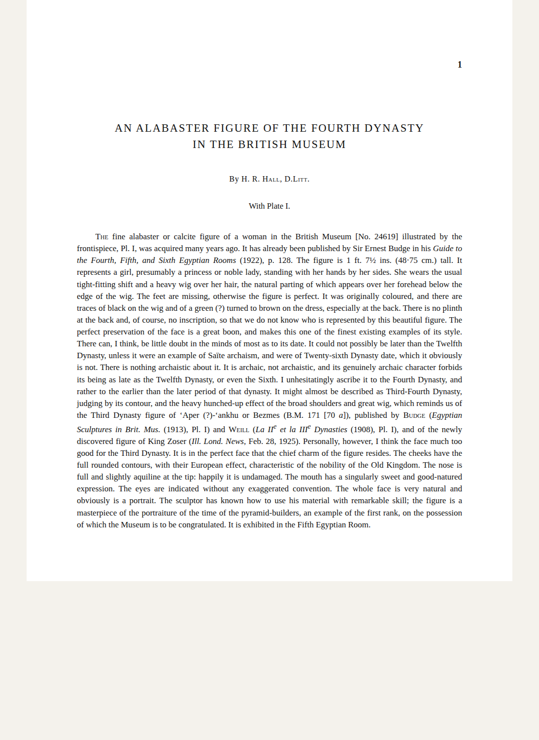1
An Alabaster Figure of the Fourth Dynasty
in the British Museum
By H. R. Hall, D.Litt.
With Plate I.
The fine alabaster or calcite figure of a woman in the British Museum [No. 24619] illustrated by the frontispiece, Pl. I, was acquired many years ago. It has already been published by Sir Ernest Budge in his Guide to the Fourth, Fifth, and Sixth Egyptian Rooms (1922), p. 128. The figure is 1 ft. 7½ ins. (48·75 cm.) tall. It represents a girl, presumably a princess or noble lady, standing with her hands by her sides. She wears the usual tight-fitting shift and a heavy wig over her hair, the natural parting of which appears over her forehead below the edge of the wig. The feet are missing, otherwise the figure is perfect. It was originally coloured, and there are traces of black on the wig and of a green (?) turned to brown on the dress, especially at the back. There is no plinth at the back and, of course, no inscription, so that we do not know who is represented by this beautiful figure. The perfect preservation of the face is a great boon, and makes this one of the finest existing examples of its style. There can, I think, be little doubt in the minds of most as to its date. It could not possibly be later than the Twelfth Dynasty, unless it were an example of Saïte archaism, and were of Twenty-sixth Dynasty date, which it obviously is not. There is nothing archaistic about it. It is archaic, not archaistic, and its genuinely archaic character forbids its being as late as the Twelfth Dynasty, or even the Sixth. I unhesitatingly ascribe it to the Fourth Dynasty, and rather to the earlier than the later period of that dynasty. It might almost be described as Third-Fourth Dynasty, judging by its contour, and the heavy hunched-up effect of the broad shoulders and great wig, which reminds us of the Third Dynasty figure of ‘Aper (?)-‘ankhu or Bezmes (B.M. 171 [70 a]), published by Budge (Egyptian Sculptures in Brit. Mus. (1913), Pl. I) and Weill (La IIe et la IIIe Dynasties (1908), Pl. I), and of the newly discovered figure of King Zoser (Ill. Lond. News, Feb. 28, 1925). Personally, however, I think the face much too good for the Third Dynasty. It is in the perfect face that the chief charm of the figure resides. The cheeks have the full rounded contours, with their European effect, characteristic of the nobility of the Old Kingdom. The nose is full and slightly aquiline at the tip: happily it is undamaged. The mouth has a singularly sweet and good-natured expression. The eyes are indicated without any exaggerated convention. The whole face is very natural and obviously is a portrait. The sculptor has known how to use his material with remarkable skill; the figure is a masterpiece of the portraiture of the time of the pyramid-builders, an example of the first rank, on the possession of which the Museum is to be congratulated. It is exhibited in the Fifth Egyptian Room.